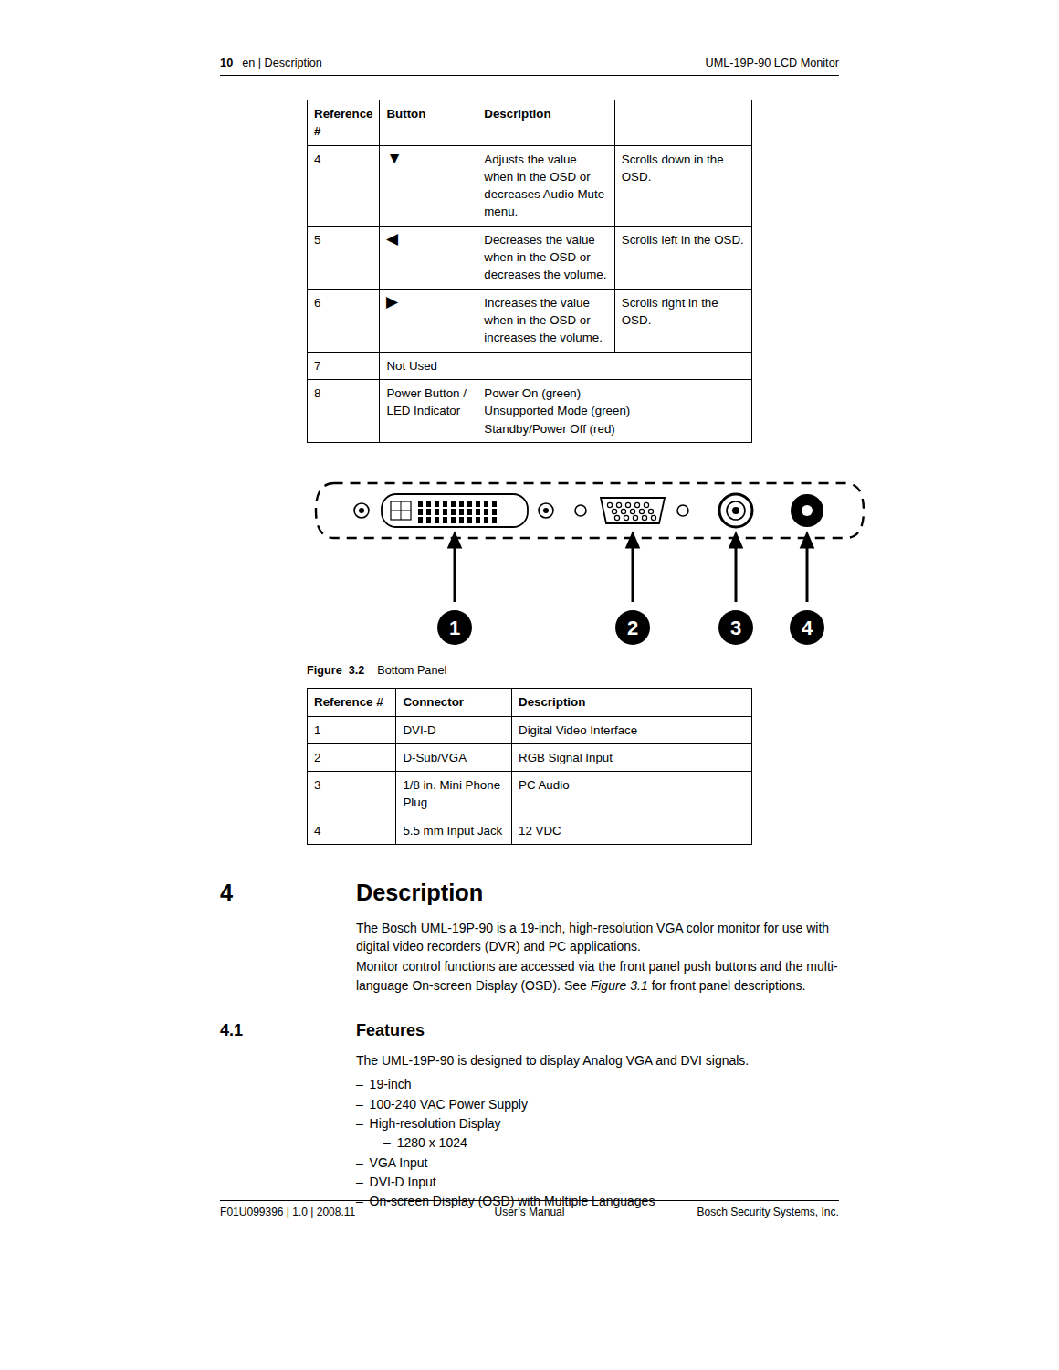10en | Description
UML-19P-90 LCD Monitor
| Reference # | Button | Description | |
| --- | --- | --- | --- |
| 4 | ▼ | Adjusts the value when in the OSD or decreases Audio Mute menu. | Scrolls down in the OSD. |
| 5 | ◀ | Decreases the value when in the OSD or decreases the volume. | Scrolls left in the OSD. |
| 6 | ▶ | Increases the value when in the OSD or increases the volume. | Scrolls right in the OSD. |
| 7 | Not Used | |
| 8 | Power Button / LED Indicator | Power On (green) Unsupported Mode (green) Standby/Power Off (red) |
1 2 3 4
Figure 3.2 Bottom Panel
| Reference # | Connector | Description |
| --- | --- | --- |
| 1 | DVI-D | Digital Video Interface |
| 2 | D-Sub/VGA | RGB Signal Input |
| 3 | 1/8 in. Mini Phone Plug | PC Audio |
| 4 | 5.5 mm Input Jack | 12 VDC |
4
Description
The Bosch UML-19P-90 is a 19-inch, high-resolution VGA color monitor for use with digital video recorders (DVR) and PC applications.
Monitor control functions are accessed via the front panel push buttons and the multi-language On-screen Display (OSD). See Figure 3.1 for front panel descriptions.
4.1
Features
The UML-19P-90 is designed to display Analog VGA and DVI signals.
19-inch
100-240 VAC Power Supply
High-resolution Display
1280 x 1024
VGA Input
DVI-D Input
On-screen Display (OSD) with Multiple Languages
F01U099396 | 1.0 | 2008.11
User’s Manual
Bosch Security Systems, Inc.